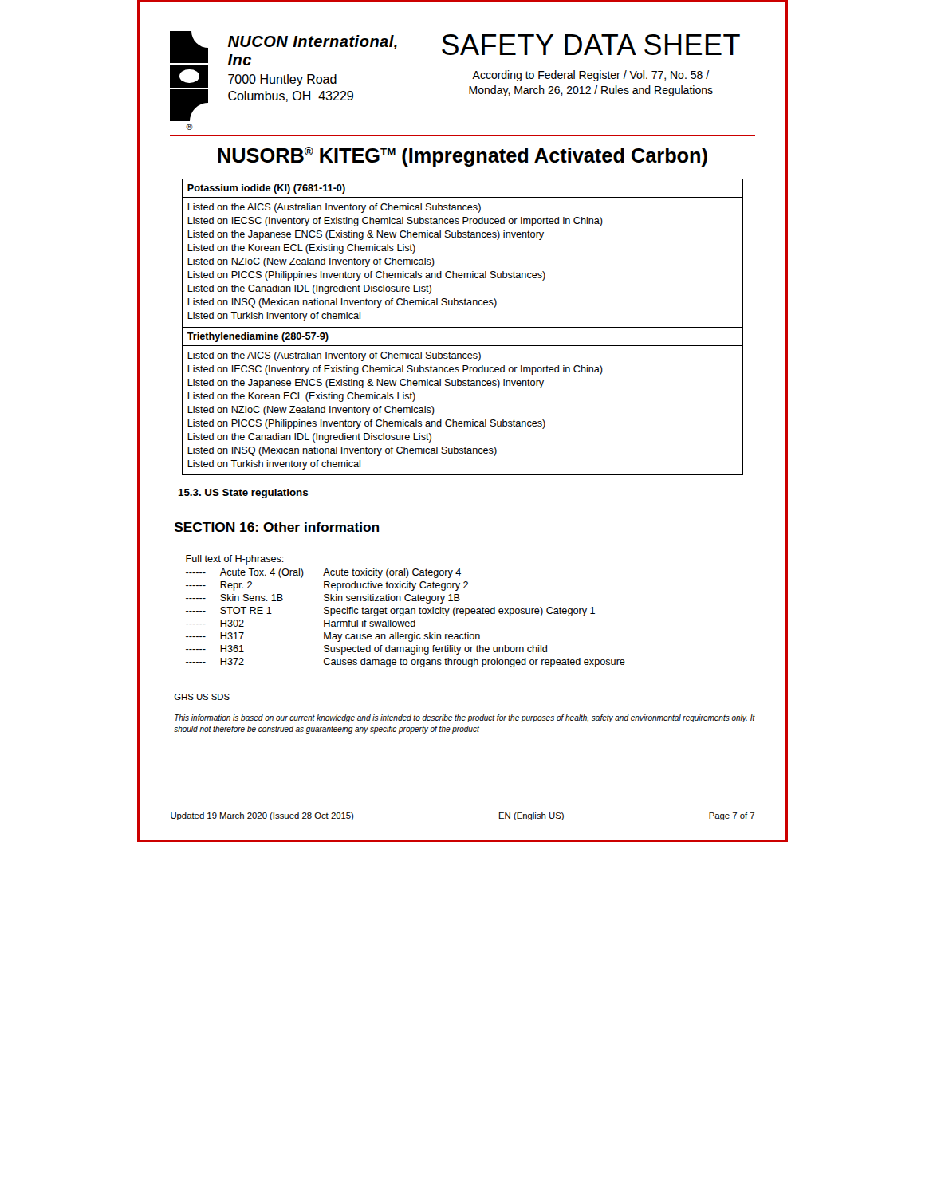®
NUCON International, Inc
7000 Huntley Road
Columbus, OH 43229
SAFETY DATA SHEET
According to Federal Register / Vol. 77, No. 58 /
Monday, March 26, 2012 / Rules and Regulations
NUSORB® KITEGTM (Impregnated Activated Carbon)
Potassium iodide (KI) (7681-11-0)
Listed on the AICS (Australian Inventory of Chemical Substances)
Listed on IECSC (Inventory of Existing Chemical Substances Produced or Imported in China)
Listed on the Japanese ENCS (Existing & New Chemical Substances) inventory
Listed on the Korean ECL (Existing Chemicals List)
Listed on NZIoC (New Zealand Inventory of Chemicals)
Listed on PICCS (Philippines Inventory of Chemicals and Chemical Substances)
Listed on the Canadian IDL (Ingredient Disclosure List)
Listed on INSQ (Mexican national Inventory of Chemical Substances)
Listed on Turkish inventory of chemical
Triethylenediamine (280-57-9)
Listed on the AICS (Australian Inventory of Chemical Substances)
Listed on IECSC (Inventory of Existing Chemical Substances Produced or Imported in China)
Listed on the Japanese ENCS (Existing & New Chemical Substances) inventory
Listed on the Korean ECL (Existing Chemicals List)
Listed on NZIoC (New Zealand Inventory of Chemicals)
Listed on PICCS (Philippines Inventory of Chemicals and Chemical Substances)
Listed on the Canadian IDL (Ingredient Disclosure List)
Listed on INSQ (Mexican national Inventory of Chemical Substances)
Listed on Turkish inventory of chemical
15.3. US State regulations
SECTION 16: Other information
Full text of H-phrases:
| ------ | Acute Tox. 4 (Oral) | Acute toxicity (oral) Category 4 |
| ------ | Repr. 2 | Reproductive toxicity Category 2 |
| ------ | Skin Sens. 1B | Skin sensitization Category 1B |
| ------ | STOT RE 1 | Specific target organ toxicity (repeated exposure) Category 1 |
| ------ | H302 | Harmful if swallowed |
| ------ | H317 | May cause an allergic skin reaction |
| ------ | H361 | Suspected of damaging fertility or the unborn child |
| ------ | H372 | Causes damage to organs through prolonged or repeated exposure |
GHS US SDS
This information is based on our current knowledge and is intended to describe the product for the purposes of health, safety and environmental requirements only. It should not therefore be construed as guaranteeing any specific property of the product
Updated 19 March 2020 (Issued 28 Oct 2015)
EN (English US)
Page 7 of 7